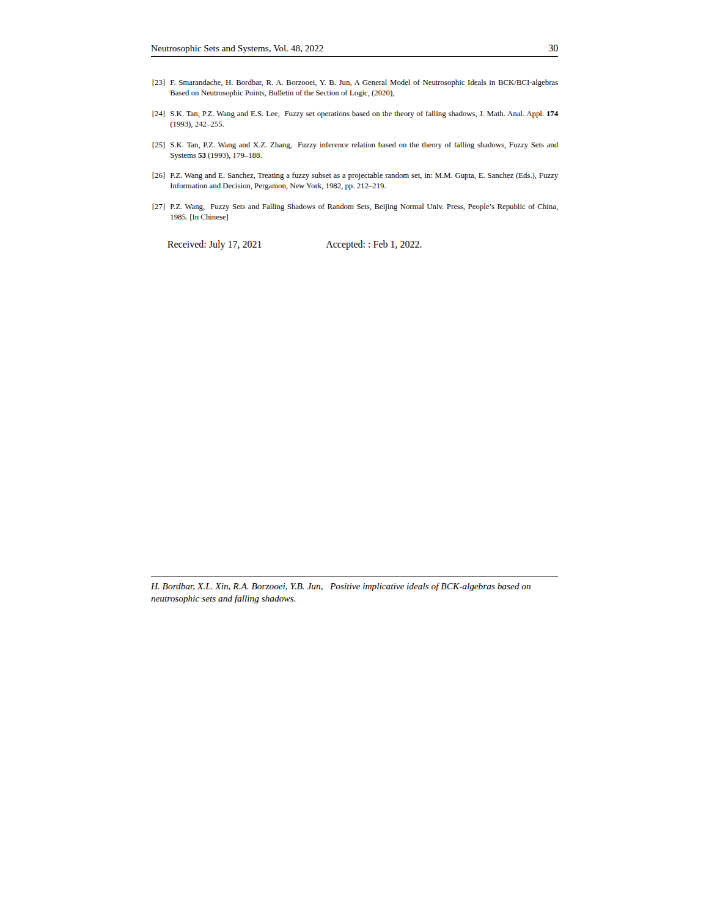Neutrosophic Sets and Systems, Vol. 48, 2022
30
[23]
F. Smarandache, H. Bordbar, R. A. Borzooei, Y. B. Jun, A General Model of Neutrosophic Ideals in BCK/BCI-algebras Based on Neutrosophic Points, Bulletin of the Section of Logic, (2020),
[24]
S.K. Tan, P.Z. Wang and E.S. Lee, Fuzzy set operations based on the theory of falling shadows, J. Math. Anal. Appl. 174 (1993), 242–255.
[25]
S.K. Tan, P.Z. Wang and X.Z. Zhang, Fuzzy inference relation based on the theory of falling shadows, Fuzzy Sets and Systems 53 (1993), 179–188.
[26]
P.Z. Wang and E. Sanchez, Treating a fuzzy subset as a projectable random set, in: M.M. Gupta, E. Sanchez (Eds.), Fuzzy Information and Decision, Pergamon, New York, 1982, pp. 212–219.
[27]
P.Z. Wang, Fuzzy Sets and Falling Shadows of Random Sets, Beijing Normal Univ. Press, People’s Republic of China, 1985. [In Chinese]
Received: July 17, 2021 Accepted: : Feb 1, 2022.
H. Bordbar, X.L. Xin, R.A. Borzooei, Y.B. Jun, Positive implicative ideals of BCK-algebras based on neutrosophic sets and falling shadows.